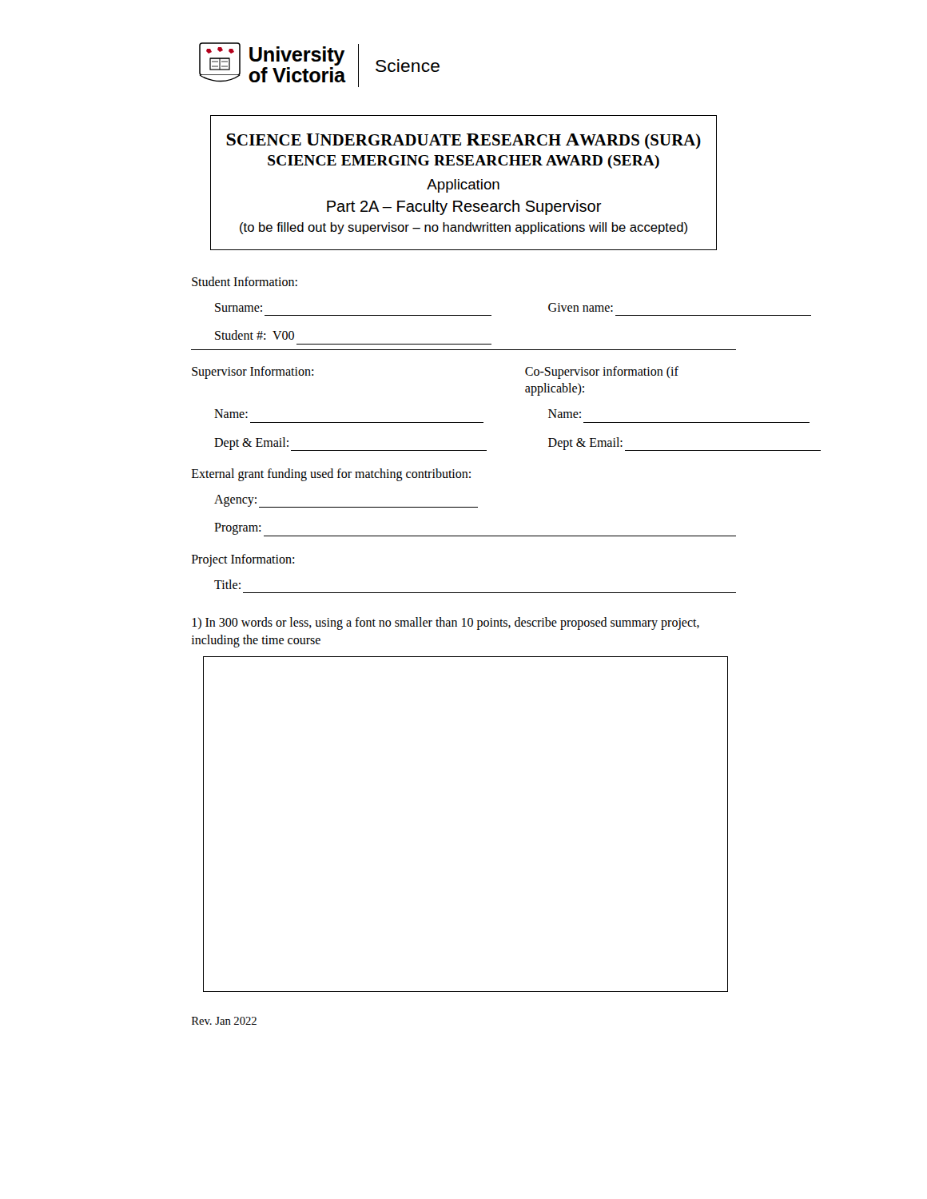University
of Victoria
Science
SCIENCE UNDERGRADUATE RESEARCH AWARDS (SURA)
SCIENCE EMERGING RESEARCHER AWARD (SERA)
Application
Part 2A – Faculty Research Supervisor
(to be filled out by supervisor – no handwritten applications will be accepted)
Student Information:
Surname:
Given name:
Student #: V00
Supervisor Information:
Co-Supervisor information (if applicable):
Name:
Name:
Dept & Email:
Dept & Email:
External grant funding used for matching contribution:
Agency:
Program:
Project Information:
Title:
1) In 300 words or less, using a font no smaller than 10 points, describe proposed summary project, including the time course
Rev. Jan 2022